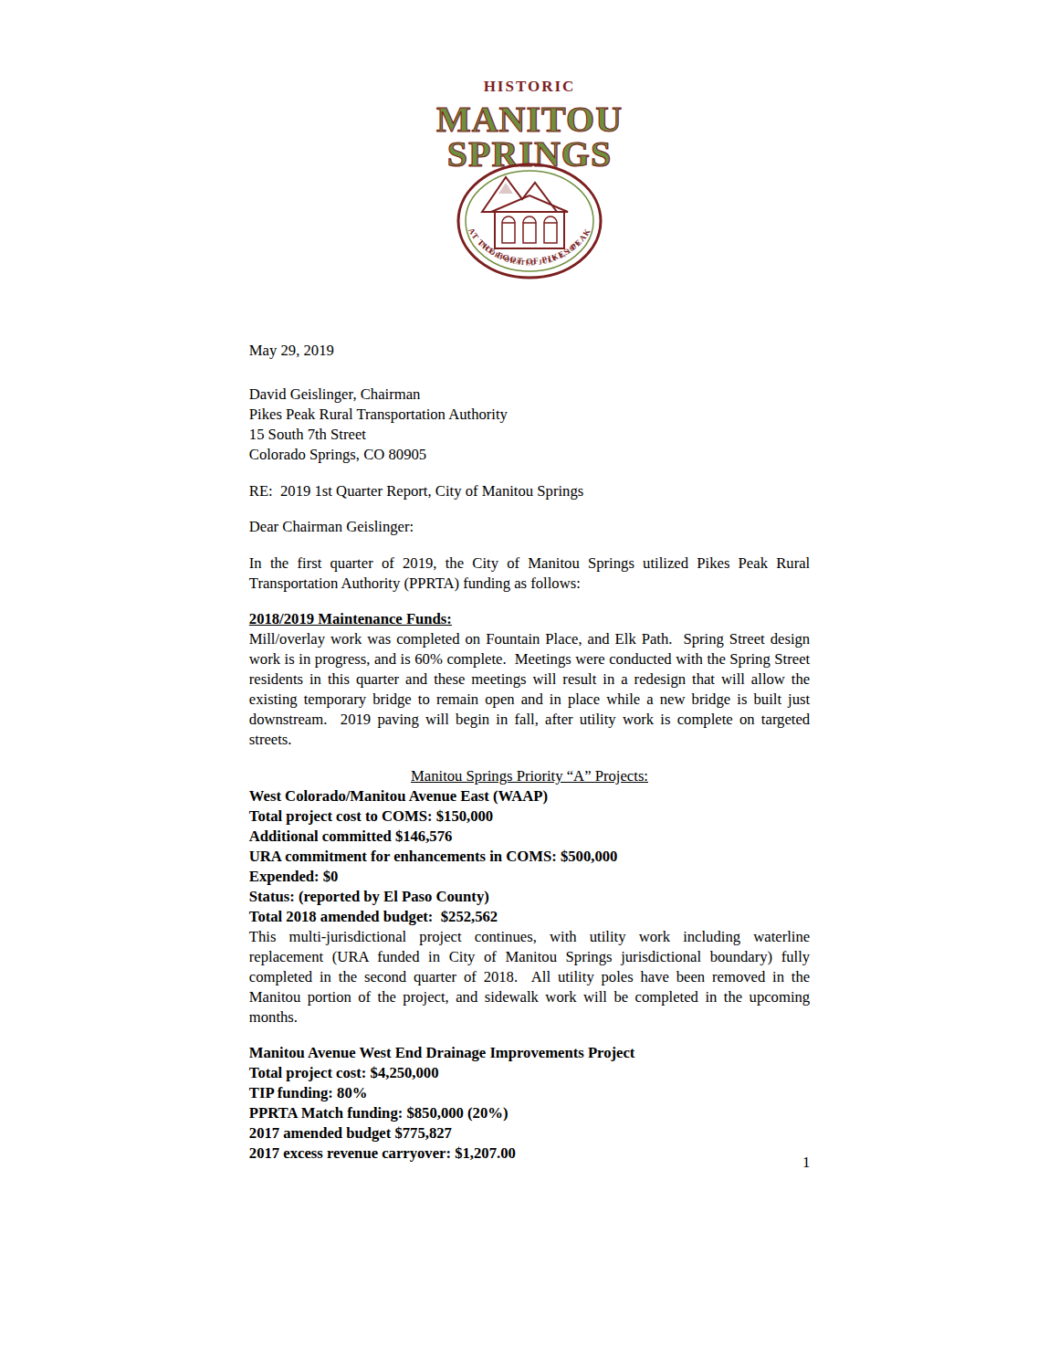HISTORIC MANITOU SPRINGS AT THE FOOT OF PIKES PEAK INCORPORATED JULY 8, 1876
May 29, 2019
David Geislinger, Chairman
Pikes Peak Rural Transportation Authority
15 South 7th Street
Colorado Springs, CO 80905
RE: 2019 1st Quarter Report, City of Manitou Springs
Dear Chairman Geislinger:
In the first quarter of 2019, the City of Manitou Springs utilized Pikes Peak Rural Transportation Authority (PPRTA) funding as follows:
2018/2019 Maintenance Funds:
Mill/overlay work was completed on Fountain Place, and Elk Path. Spring Street design work is in progress, and is 60% complete. Meetings were conducted with the Spring Street residents in this quarter and these meetings will result in a redesign that will allow the existing temporary bridge to remain open and in place while a new bridge is built just downstream. 2019 paving will begin in fall, after utility work is complete on targeted streets.
Manitou Springs Priority “A” Projects:
West Colorado/Manitou Avenue East (WAAP)
Total project cost to COMS: $150,000
Additional committed $146,576
URA commitment for enhancements in COMS: $500,000
Expended: $0
Status: (reported by El Paso County)
Total 2018 amended budget: $252,562
This multi-jurisdictional project continues, with utility work including waterline replacement (URA funded in City of Manitou Springs jurisdictional boundary) fully completed in the second quarter of 2018. All utility poles have been removed in the Manitou portion of the project, and sidewalk work will be completed in the upcoming months.
Manitou Avenue West End Drainage Improvements Project
Total project cost: $4,250,000
TIP funding: 80%
PPRTA Match funding: $850,000 (20%)
2017 amended budget $775,827
2017 excess revenue carryover: $1,207.00
1